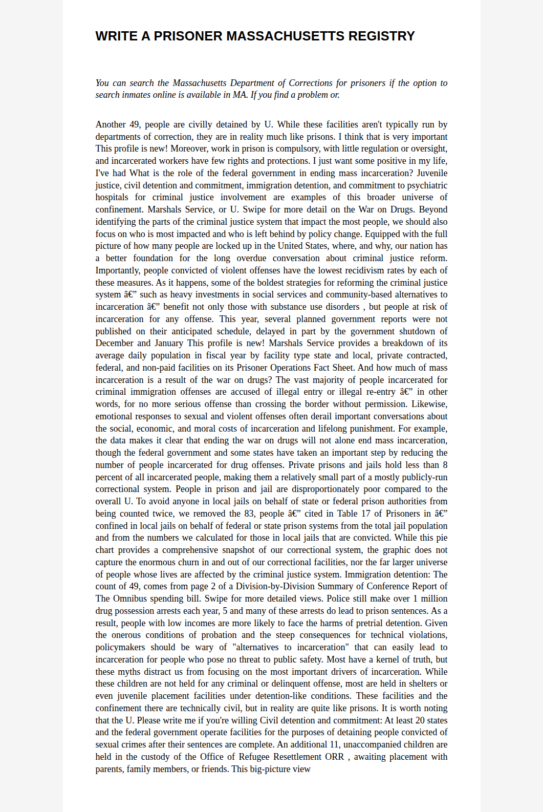WRITE A PRISONER MASSACHUSETTS REGISTRY
You can search the Massachusetts Department of Corrections for prisoners if the option to search inmates online is available in MA. If you find a problem or.
Another 49, people are civilly detained by U. While these facilities aren't typically run by departments of correction, they are in reality much like prisons. I think that is very important This profile is new! Moreover, work in prison is compulsory, with little regulation or oversight, and incarcerated workers have few rights and protections. I just want some positive in my life, I've had What is the role of the federal government in ending mass incarceration? Juvenile justice, civil detention and commitment, immigration detention, and commitment to psychiatric hospitals for criminal justice involvement are examples of this broader universe of confinement. Marshals Service, or U. Swipe for more detail on the War on Drugs. Beyond identifying the parts of the criminal justice system that impact the most people, we should also focus on who is most impacted and who is left behind by policy change. Equipped with the full picture of how many people are locked up in the United States, where, and why, our nation has a better foundation for the long overdue conversation about criminal justice reform. Importantly, people convicted of violent offenses have the lowest recidivism rates by each of these measures. As it happens, some of the boldest strategies for reforming the criminal justice system â€” such as heavy investments in social services and community-based alternatives to incarceration â€” benefit not only those with substance use disorders , but people at risk of incarceration for any offense. This year, several planned government reports were not published on their anticipated schedule, delayed in part by the government shutdown of December and January This profile is new! Marshals Service provides a breakdown of its average daily population in fiscal year by facility type state and local, private contracted, federal, and non-paid facilities on its Prisoner Operations Fact Sheet. And how much of mass incarceration is a result of the war on drugs? The vast majority of people incarcerated for criminal immigration offenses are accused of illegal entry or illegal re-entry â€” in other words, for no more serious offense than crossing the border without permission. Likewise, emotional responses to sexual and violent offenses often derail important conversations about the social, economic, and moral costs of incarceration and lifelong punishment. For example, the data makes it clear that ending the war on drugs will not alone end mass incarceration, though the federal government and some states have taken an important step by reducing the number of people incarcerated for drug offenses. Private prisons and jails hold less than 8 percent of all incarcerated people, making them a relatively small part of a mostly publicly-run correctional system. People in prison and jail are disproportionately poor compared to the overall U. To avoid anyone in local jails on behalf of state or federal prison authorities from being counted twice, we removed the 83, people â€” cited in Table 17 of Prisoners in â€” confined in local jails on behalf of federal or state prison systems from the total jail population and from the numbers we calculated for those in local jails that are convicted. While this pie chart provides a comprehensive snapshot of our correctional system, the graphic does not capture the enormous churn in and out of our correctional facilities, nor the far larger universe of people whose lives are affected by the criminal justice system. Immigration detention: The count of 49, comes from page 2 of a Division-by-Division Summary of Conference Report of The Omnibus spending bill. Swipe for more detailed views. Police still make over 1 million drug possession arrests each year, 5 and many of these arrests do lead to prison sentences. As a result, people with low incomes are more likely to face the harms of pretrial detention. Given the onerous conditions of probation and the steep consequences for technical violations, policymakers should be wary of "alternatives to incarceration" that can easily lead to incarceration for people who pose no threat to public safety. Most have a kernel of truth, but these myths distract us from focusing on the most important drivers of incarceration. While these children are not held for any criminal or delinquent offense, most are held in shelters or even juvenile placement facilities under detention-like conditions. These facilities and the confinement there are technically civil, but in reality are quite like prisons. It is worth noting that the U. Please write me if you're willing Civil detention and commitment: At least 20 states and the federal government operate facilities for the purposes of detaining people convicted of sexual crimes after their sentences are complete. An additional 11, unaccompanied children are held in the custody of the Office of Refugee Resettlement ORR , awaiting placement with parents, family members, or friends. This big-picture view